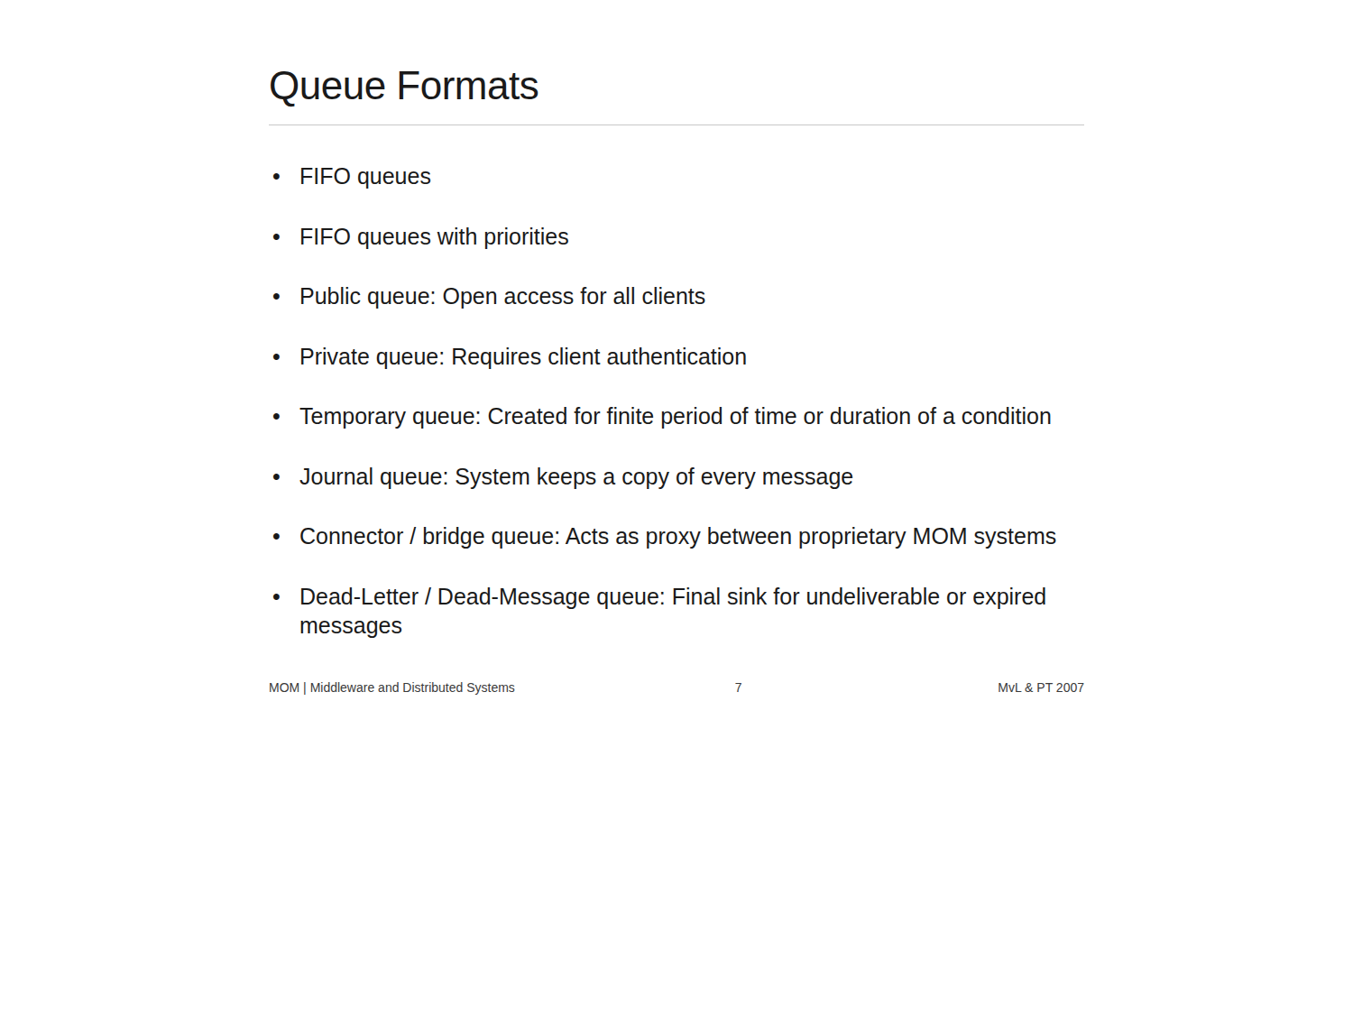Queue Formats
FIFO queues
FIFO queues with priorities
Public queue: Open access for all clients
Private queue: Requires client authentication
Temporary queue: Created for finite period of time or duration of a condition
Journal queue: System keeps a copy of every message
Connector / bridge queue: Acts as proxy between proprietary MOM systems
Dead-Letter / Dead-Message queue: Final sink for undeliverable or expired messages
MOM | Middleware and Distributed Systems 7 MvL & PT 2007